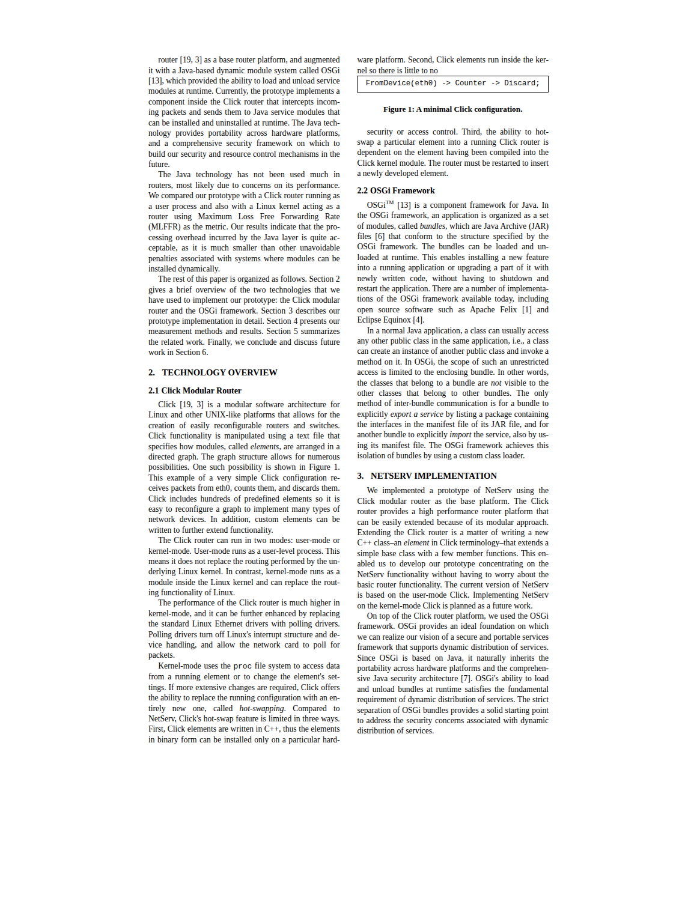router [19, 3] as a base router platform, and augmented it with a Java-based dynamic module system called OSGi [13], which provided the ability to load and unload service modules at runtime. Currently, the prototype implements a component inside the Click router that intercepts incoming packets and sends them to Java service modules that can be installed and uninstalled at runtime. The Java technology provides portability across hardware platforms, and a comprehensive security framework on which to build our security and resource control mechanisms in the future.
The Java technology has not been used much in routers, most likely due to concerns on its performance. We compared our prototype with a Click router running as a user process and also with a Linux kernel acting as a router using Maximum Loss Free Forwarding Rate (MLFFR) as the metric. Our results indicate that the processing overhead incurred by the Java layer is quite acceptable, as it is much smaller than other unavoidable penalties associated with systems where modules can be installed dynamically.
The rest of this paper is organized as follows. Section 2 gives a brief overview of the two technologies that we have used to implement our prototype: the Click modular router and the OSGi framework. Section 3 describes our prototype implementation in detail. Section 4 presents our measurement methods and results. Section 5 summarizes the related work. Finally, we conclude and discuss future work in Section 6.
2. TECHNOLOGY OVERVIEW
2.1 Click Modular Router
Click [19, 3] is a modular software architecture for Linux and other UNIX-like platforms that allows for the creation of easily reconfigurable routers and switches. Click functionality is manipulated using a text file that specifies how modules, called elements, are arranged in a directed graph. The graph structure allows for numerous possibilities. One such possibility is shown in Figure 1. This example of a very simple Click configuration receives packets from eth0, counts them, and discards them. Click includes hundreds of predefined elements so it is easy to reconfigure a graph to implement many types of network devices. In addition, custom elements can be written to further extend functionality.
The Click router can run in two modes: user-mode or kernel-mode. User-mode runs as a user-level process. This means it does not replace the routing performed by the underlying Linux kernel. In contrast, kernel-mode runs as a module inside the Linux kernel and can replace the routing functionality of Linux.
The performance of the Click router is much higher in kernel-mode, and it can be further enhanced by replacing the standard Linux Ethernet drivers with polling drivers. Polling drivers turn off Linux's interrupt structure and device handling, and allow the network card to poll for packets.
Kernel-mode uses the proc file system to access data from a running element or to change the element's settings. If more extensive changes are required, Click offers the ability to replace the running configuration with an entirely new one, called hot-swapping. Compared to NetServ, Click's hot-swap feature is limited in three ways. First, Click elements are written in C++, thus the elements in binary form can be installed only on a particular hardware platform. Second, Click elements run inside the kernel so there is little to no
FromDevice(eth0) -> Counter -> Discard;
Figure 1: A minimal Click configuration.
security or access control. Third, the ability to hot-swap a particular element into a running Click router is dependent on the element having been compiled into the Click kernel module. The router must be restarted to insert a newly developed element.
2.2 OSGi Framework
OSGiTM [13] is a component framework for Java. In the OSGi framework, an application is organized as a set of modules, called bundles, which are Java Archive (JAR) files [6] that conform to the structure specified by the OSGi framework. The bundles can be loaded and unloaded at runtime. This enables installing a new feature into a running application or upgrading a part of it with newly written code, without having to shutdown and restart the application. There are a number of implementations of the OSGi framework available today, including open source software such as Apache Felix [1] and Eclipse Equinox [4].
In a normal Java application, a class can usually access any other public class in the same application, i.e., a class can create an instance of another public class and invoke a method on it. In OSGi, the scope of such an unrestricted access is limited to the enclosing bundle. In other words, the classes that belong to a bundle are not visible to the other classes that belong to other bundles. The only method of inter-bundle communication is for a bundle to explicitly export a service by listing a package containing the interfaces in the manifest file of its JAR file, and for another bundle to explicitly import the service, also by using its manifest file. The OSGi framework achieves this isolation of bundles by using a custom class loader.
3. NETSERV IMPLEMENTATION
We implemented a prototype of NetServ using the Click modular router as the base platform. The Click router provides a high performance router platform that can be easily extended because of its modular approach. Extending the Click router is a matter of writing a new C++ class–an element in Click terminology–that extends a simple base class with a few member functions. This enabled us to develop our prototype concentrating on the NetServ functionality without having to worry about the basic router functionality. The current version of NetServ is based on the user-mode Click. Implementing NetServ on the kernel-mode Click is planned as a future work.
On top of the Click router platform, we used the OSGi framework. OSGi provides an ideal foundation on which we can realize our vision of a secure and portable services framework that supports dynamic distribution of services. Since OSGi is based on Java, it naturally inherits the portability across hardware platforms and the comprehensive Java security architecture [7]. OSGi's ability to load and unload bundles at runtime satisfies the fundamental requirement of dynamic distribution of services. The strict separation of OSGi bundles provides a solid starting point to address the security concerns associated with dynamic distribution of services.